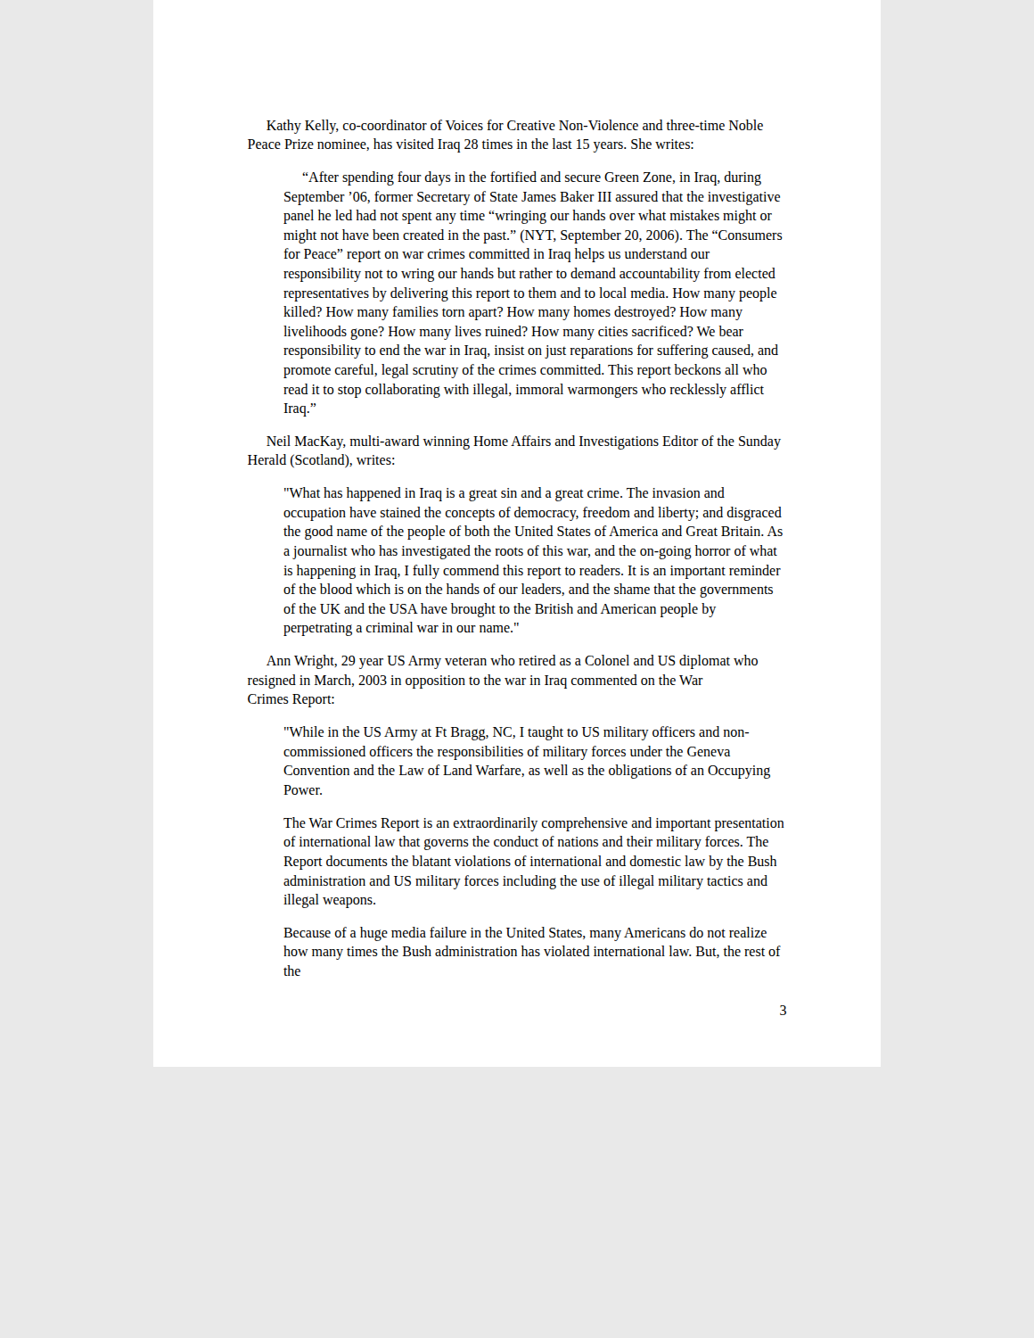Kathy Kelly, co-coordinator of Voices for Creative Non-Violence and three-time Noble Peace Prize nominee, has visited Iraq 28 times in the last 15 years. She writes:
“After spending four days in the fortified and secure Green Zone, in Iraq, during September ’06, former Secretary of State James Baker III assured that the investigative panel he led had not spent any time “wringing our hands over what mistakes might or might not have been created in the past.” (NYT, September 20, 2006). The “Consumers for Peace” report on war crimes committed in Iraq helps us understand our responsibility not to wring our hands but rather to demand accountability from elected representatives by delivering this report to them and to local media. How many people killed? How many families torn apart? How many homes destroyed? How many livelihoods gone? How many lives ruined? How many cities sacrificed? We bear responsibility to end the war in Iraq, insist on just reparations for suffering caused, and promote careful, legal scrutiny of the crimes committed. This report beckons all who read it to stop collaborating with illegal, immoral warmongers who recklessly afflict Iraq.”
Neil MacKay, multi-award winning Home Affairs and Investigations Editor of the Sunday Herald (Scotland), writes:
"What has happened in Iraq is a great sin and a great crime. The invasion and occupation have stained the concepts of democracy, freedom and liberty; and disgraced the good name of the people of both the United States of America and Great Britain. As a journalist who has investigated the roots of this war, and the on-going horror of what is happening in Iraq, I fully commend this report to readers. It is an important reminder of the blood which is on the hands of our leaders, and the shame that the governments of the UK and the USA have brought to the British and American people by perpetrating a criminal war in our name."
Ann Wright, 29 year US Army veteran who retired as a Colonel and US diplomat who resigned in March, 2003 in opposition to the war in Iraq commented on the War
Crimes Report:
"While in the US Army at Ft Bragg, NC, I taught to US military officers and non-commissioned officers the responsibilities of military forces under the Geneva Convention and the Law of Land Warfare, as well as the obligations of an Occupying Power.
The War Crimes Report is an extraordinarily comprehensive and important presentation of international law that governs the conduct of nations and their military forces. The Report documents the blatant violations of international and domestic law by the Bush administration and US military forces including the use of illegal military tactics and illegal weapons.
Because of a huge media failure in the United States, many Americans do not realize how many times the Bush administration has violated international law. But, the rest of the
3